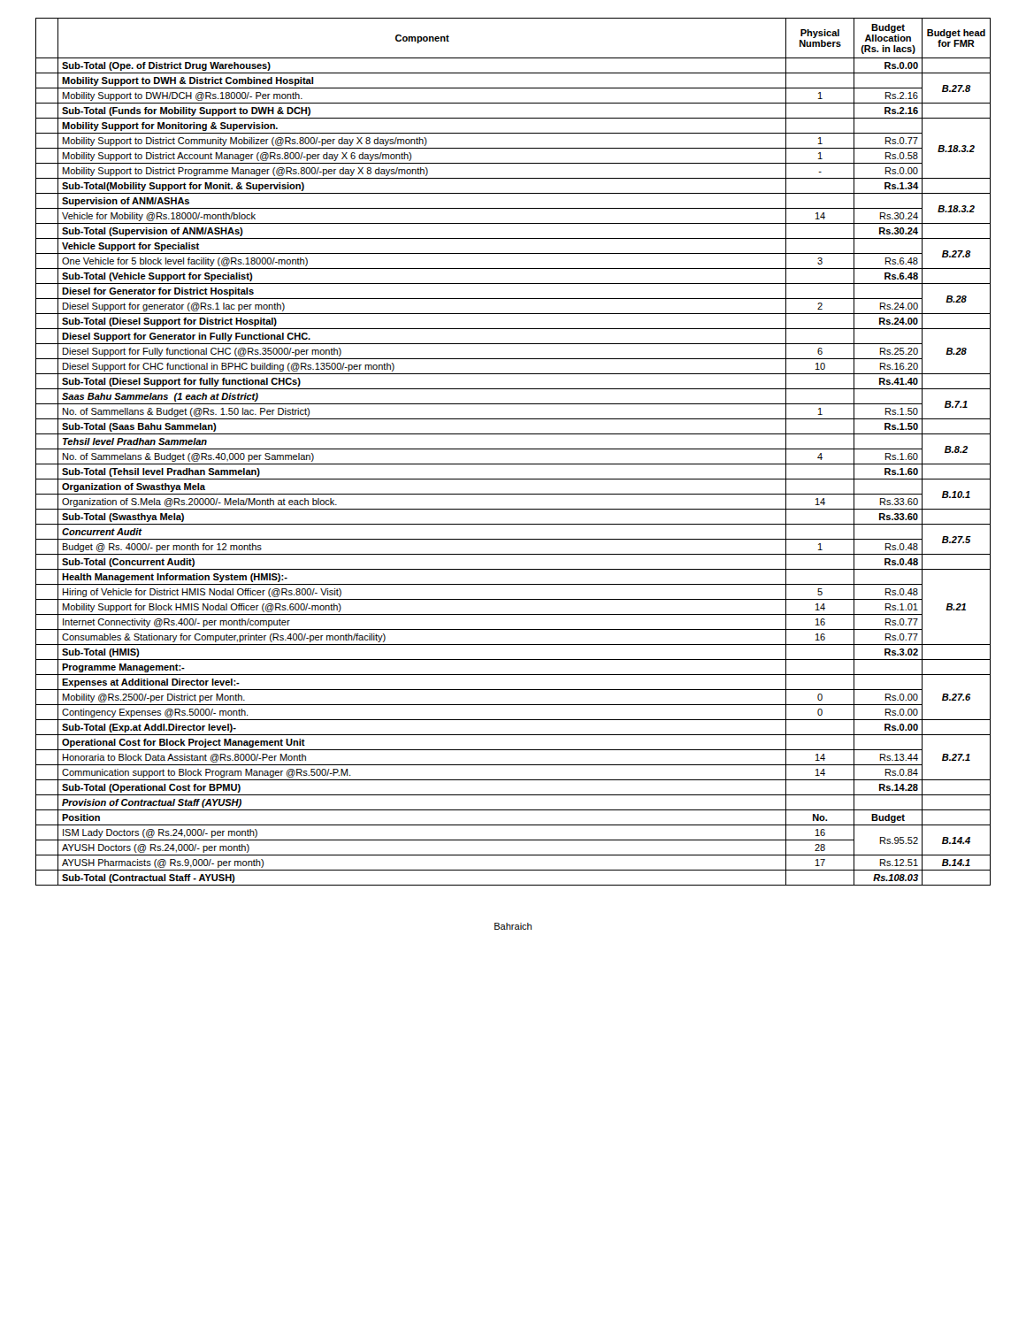| | Component | Physical Numbers | Budget Allocation (Rs. in lacs) | Budget head for FMR |
| --- | --- | --- | --- | --- |
| | Sub-Total (Ope. of District Drug Warehouses) | | Rs.0.00 | |
| | Mobility Support to DWH & District Combined Hospital | | | B.27.8 |
| | Mobility Support to DWH/DCH @Rs.18000/- Per month. | 1 | Rs.2.16 |
| | Sub-Total (Funds for Mobility Support to DWH & DCH) | | Rs.2.16 | |
| | Mobility Support for Monitoring & Supervision. | | | B.18.3.2 |
| | Mobility Support to District Community Mobilizer (@Rs.800/-per day X 8 days/month) | 1 | Rs.0.77 |
| | Mobility Support to District Account Manager (@Rs.800/-per day X 6 days/month) | 1 | Rs.0.58 |
| | Mobility Support to District Programme Manager (@Rs.800/-per day X 8 days/month) | - | Rs.0.00 |
| | Sub-Total(Mobility Support for Monit. & Supervision) | | Rs.1.34 | |
| | Supervision of ANM/ASHAs | | | B.18.3.2 |
| | Vehicle for Mobility @Rs.18000/-month/block | 14 | Rs.30.24 |
| | Sub-Total (Supervision of ANM/ASHAs) | | Rs.30.24 | |
| | Vehicle Support for Specialist | | | B.27.8 |
| | One Vehicle for 5 block level facility (@Rs.18000/-month) | 3 | Rs.6.48 |
| | Sub-Total (Vehicle Support for Specialist) | | Rs.6.48 | |
| | Diesel for Generator for District Hospitals | | | B.28 |
| | Diesel Support for generator (@Rs.1 lac per month) | 2 | Rs.24.00 |
| | Sub-Total (Diesel Support for District Hospital) | | Rs.24.00 | |
| | Diesel Support for Generator in Fully Functional CHC. | | | B.28 |
| | Diesel Support for Fully functional CHC (@Rs.35000/-per month) | 6 | Rs.25.20 |
| | Diesel Support for CHC functional in BPHC building (@Rs.13500/-per month) | 10 | Rs.16.20 |
| | Sub-Total (Diesel Support for fully functional CHCs) | | Rs.41.40 | |
| | Saas Bahu Sammelans (1 each at District) | | | B.7.1 |
| | No. of Sammellans & Budget (@Rs. 1.50 lac. Per District) | 1 | Rs.1.50 |
| | Sub-Total (Saas Bahu Sammelan) | | Rs.1.50 | |
| | Tehsil level Pradhan Sammelan | | | B.8.2 |
| | No. of Sammelans & Budget (@Rs.40,000 per Sammelan) | 4 | Rs.1.60 |
| | Sub-Total (Tehsil level Pradhan Sammelan) | | Rs.1.60 | |
| | Organization of Swasthya Mela | | | B.10.1 |
| | Organization of S.Mela @Rs.20000/- Mela/Month at each block. | 14 | Rs.33.60 |
| | Sub-Total (Swasthya Mela) | | Rs.33.60 | |
| | Concurrent Audit | | | B.27.5 |
| | Budget @ Rs. 4000/- per month for 12 months | 1 | Rs.0.48 |
| | Sub-Total (Concurrent Audit) | | Rs.0.48 | |
| | Health Management Information System (HMIS):- | | | B.21 |
| | Hiring of Vehicle for District HMIS Nodal Officer (@Rs.800/- Visit) | 5 | Rs.0.48 |
| | Mobility Support for Block HMIS Nodal Officer (@Rs.600/-month) | 14 | Rs.1.01 |
| | Internet Connectivity @Rs.400/- per month/computer | 16 | Rs.0.77 |
| | Consumables & Stationary for Computer,printer (Rs.400/-per month/facility) | 16 | Rs.0.77 |
| | Sub-Total (HMIS) | | Rs.3.02 | |
| | Programme Management:- | | | |
| | Expenses at Additional Director level:- | | | B.27.6 |
| | Mobility @Rs.2500/-per District per Month. | 0 | Rs.0.00 |
| | Contingency Expenses @Rs.5000/- month. | 0 | Rs.0.00 |
| | Sub-Total (Exp.at Addl.Director level)- | | Rs.0.00 | |
| | Operational Cost for Block Project Management Unit | | | B.27.1 |
| | Honoraria to Block Data Assistant @Rs.8000/-Per Month | 14 | Rs.13.44 |
| | Communication support to Block Program Manager @Rs.500/-P.M. | 14 | Rs.0.84 |
| | Sub-Total (Operational Cost for BPMU) | | Rs.14.28 | |
| | Provision of Contractual Staff (AYUSH) | | | |
| | Position | No. | Budget | |
| | ISM Lady Doctors (@ Rs.24,000/- per month) | 16 | Rs.95.52 | B.14.4 |
| | AYUSH Doctors (@ Rs.24,000/- per month) | 28 |
| | AYUSH Pharmacists (@ Rs.9,000/- per month) | 17 | Rs.12.51 | B.14.1 |
| | Sub-Total (Contractual Staff - AYUSH) | | Rs.108.03 | |
Bahraich